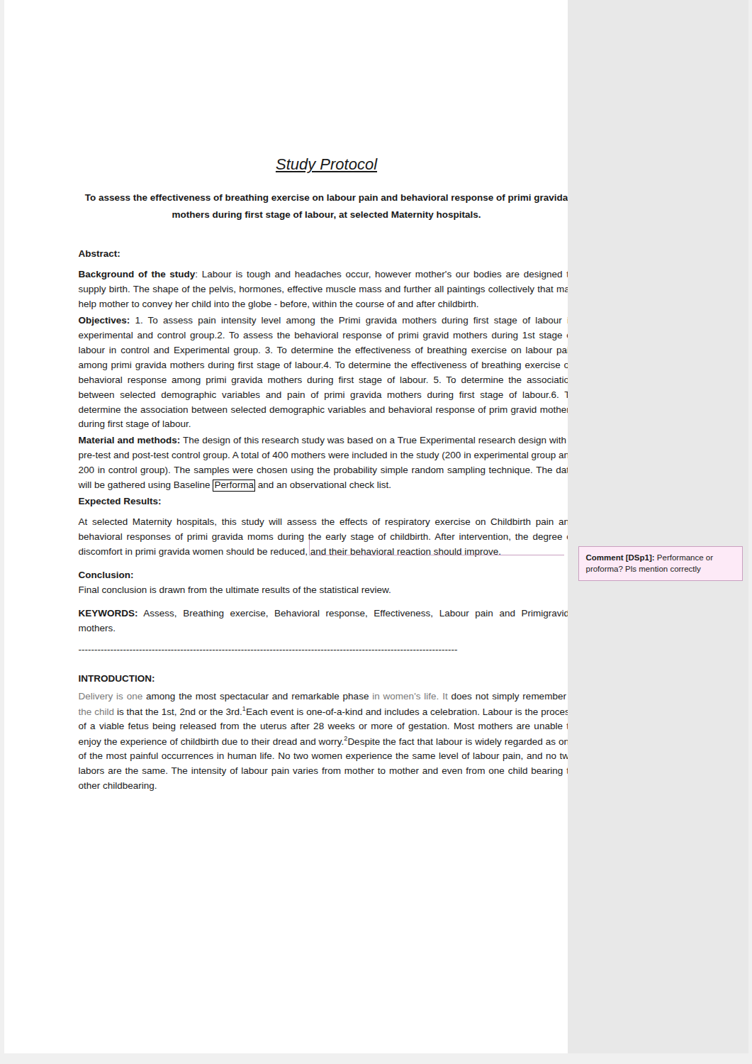Study Protocol
To assess the effectiveness of breathing exercise on labour pain and behavioral response of primi gravida mothers during first stage of labour, at selected Maternity hospitals.
Abstract:
Background of the study: Labour is tough and headaches occur, however mother's our bodies are designed to supply birth. The shape of the pelvis, hormones, effective muscle mass and further all paintings collectively that may help mother to convey her child into the globe - before, within the course of and after childbirth.
Objectives: 1. To assess pain intensity level among the Primi gravida mothers during first stage of labour in experimental and control group.2. To assess the behavioral response of primi gravid mothers during 1st stage of labour in control and Experimental group. 3. To determine the effectiveness of breathing exercise on labour pain among primi gravida mothers during first stage of labour.4. To determine the effectiveness of breathing exercise on behavioral response among primi gravida mothers during first stage of labour. 5. To determine the association between selected demographic variables and pain of primi gravida mothers during first stage of labour.6. To determine the association between selected demographic variables and behavioral response of prim gravid mothers during first stage of labour.
Material and methods: The design of this research study was based on a True Experimental research design with a pre-test and post-test control group. A total of 400 mothers were included in the study (200 in experimental group and 200 in control group). The samples were chosen using the probability simple random sampling technique. The data will be gathered using Baseline Performa and an observational check list.
Expected Results:
At selected Maternity hospitals, this study will assess the effects of respiratory exercise on Childbirth pain and behavioral responses of primi gravida moms during the early stage of childbirth. After intervention, the degree of discomfort in primi gravida women should be reduced, and their behavioral reaction should improve.
Conclusion:
Final conclusion is drawn from the ultimate results of the statistical review.
KEYWORDS: Assess, Breathing exercise, Behavioral response, Effectiveness, Labour pain and Primigravida mothers.
-----------------------------------------------------------------------------------------------------------------------
INTRODUCTION:
Delivery is one among the most spectacular and remarkable phase in women's life. It does not simply remember if the child is that the 1st, 2nd or the 3rd.1Each event is one-of-a-kind and includes a celebration. Labour is the process of a viable fetus being released from the uterus after 28 weeks or more of gestation. Most mothers are unable to enjoy the experience of childbirth due to their dread and worry.2Despite the fact that labour is widely regarded as one of the most painful occurrences in human life. No two women experience the same level of labour pain, and no two labors are the same. The intensity of labour pain varies from mother to mother and even from one child bearing to other childbearing.
Comment [DSp1]: Performance or proforma? Pls mention correctly